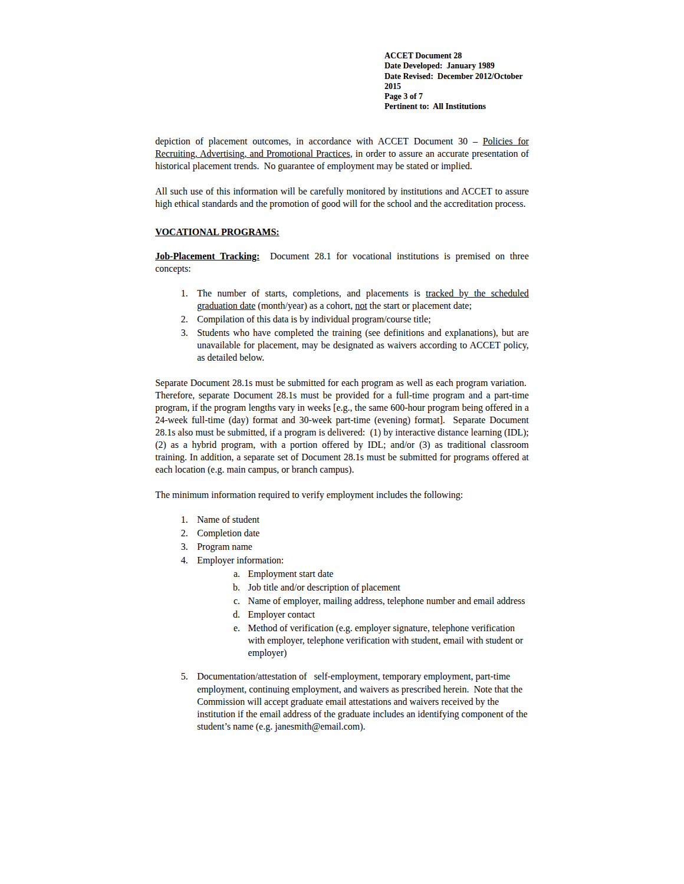ACCET Document 28
Date Developed: January 1989
Date Revised: December 2012/October 2015
Page 3 of 7
Pertinent to: All Institutions
depiction of placement outcomes, in accordance with ACCET Document 30 – Policies for Recruiting, Advertising, and Promotional Practices, in order to assure an accurate presentation of historical placement trends. No guarantee of employment may be stated or implied.
All such use of this information will be carefully monitored by institutions and ACCET to assure high ethical standards and the promotion of good will for the school and the accreditation process.
VOCATIONAL PROGRAMS:
Job-Placement Tracking: Document 28.1 for vocational institutions is premised on three concepts:
The number of starts, completions, and placements is tracked by the scheduled graduation date (month/year) as a cohort, not the start or placement date;
Compilation of this data is by individual program/course title;
Students who have completed the training (see definitions and explanations), but are unavailable for placement, may be designated as waivers according to ACCET policy, as detailed below.
Separate Document 28.1s must be submitted for each program as well as each program variation. Therefore, separate Document 28.1s must be provided for a full-time program and a part-time program, if the program lengths vary in weeks [e.g., the same 600-hour program being offered in a 24-week full-time (day) format and 30-week part-time (evening) format]. Separate Document 28.1s also must be submitted, if a program is delivered: (1) by interactive distance learning (IDL); (2) as a hybrid program, with a portion offered by IDL; and/or (3) as traditional classroom training. In addition, a separate set of Document 28.1s must be submitted for programs offered at each location (e.g. main campus, or branch campus).
The minimum information required to verify employment includes the following:
Name of student
Completion date
Program name
Employer information:
Employment start date
Job title and/or description of placement
Name of employer, mailing address, telephone number and email address
Employer contact
Method of verification (e.g. employer signature, telephone verification with employer, telephone verification with student, email with student or employer)
Documentation/attestation of self-employment, temporary employment, part-time employment, continuing employment, and waivers as prescribed herein. Note that the Commission will accept graduate email attestations and waivers received by the institution if the email address of the graduate includes an identifying component of the student’s name (e.g. janesmith@email.com).